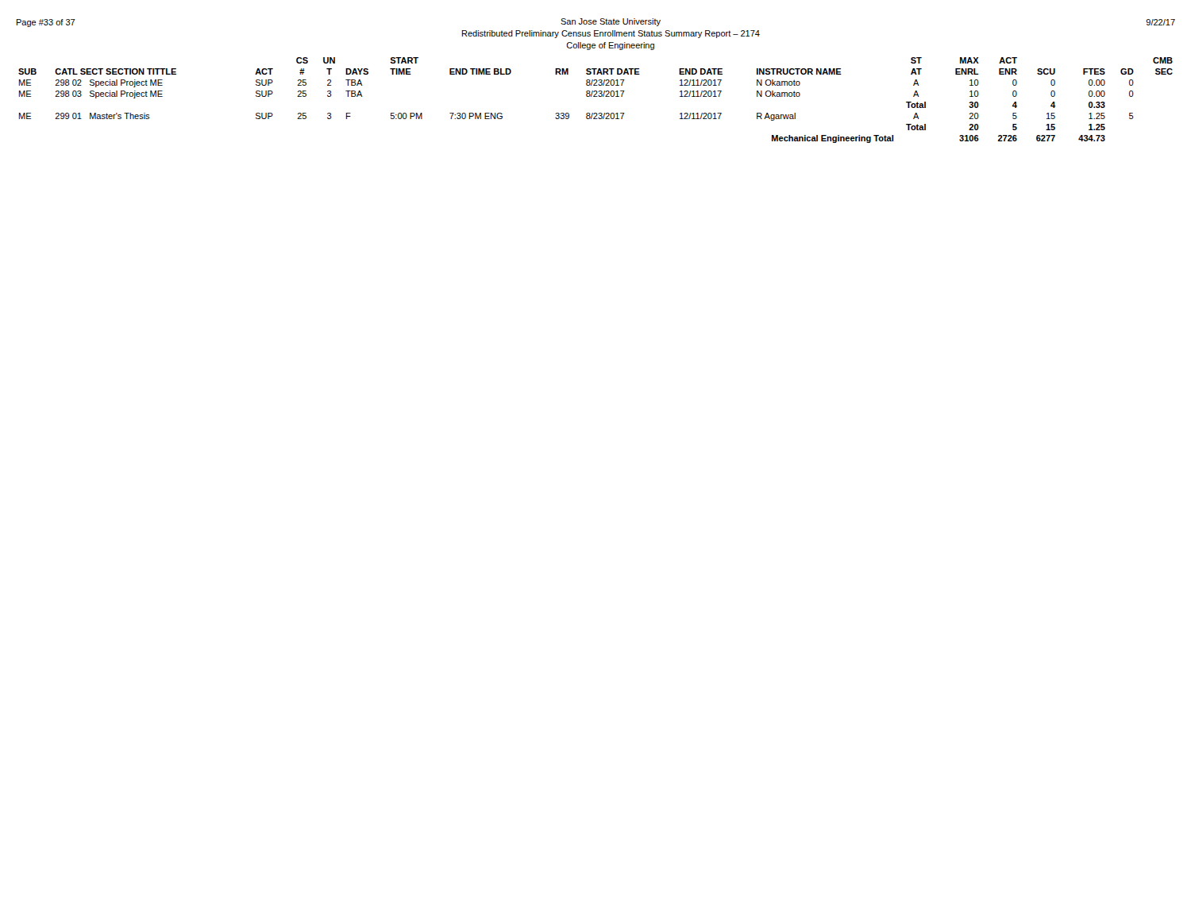Page #33 of 37
San Jose State University
Redistributed Preliminary Census Enrollment Status Summary Report – 2174
College of Engineering
9/22/17
| | | | CS | UN | | START | | | | | | ST | MAX | ACT | | | | CMB |
| --- | --- | --- | --- | --- | --- | --- | --- | --- | --- | --- | --- | --- | --- | --- | --- | --- | --- | --- |
| SUB | CATL SECT SECTION TITTLE | ACT | # | T | DAYS | TIME | END TIME BLD | RM | START DATE | END DATE | INSTRUCTOR NAME | AT | ENRL | ENR | SCU | FTES | GD | SEC |
| ME | 298 02 Special Project ME | SUP | 25 | 2 | TBA | | | | 8/23/2017 | 12/11/2017 | N Okamoto | A | 10 | 0 | 0 | 0.00 | 0 | |
| ME | 298 03 Special Project ME | SUP | 25 | 3 | TBA | | | | 8/23/2017 | 12/11/2017 | N Okamoto | A | 10 | 0 | 0 | 0.00 | 0 | |
| | | | | | | | | | | | | Total | 30 | 4 | 4 | 0.33 | | |
| ME | 299 01 Master's Thesis | SUP | 25 | 3 | F | 5:00 PM | 7:30 PM ENG | 339 | 8/23/2017 | 12/11/2017 | R Agarwal | A | 20 | 5 | 15 | 1.25 | 5 | |
| | | | | | | | | | | | | Total | 20 | 5 | 15 | 1.25 | | |
| | | | | | | | | | | Mechanical Engineering Total | | 3106 | 2726 | 6277 | 434.73 | | |